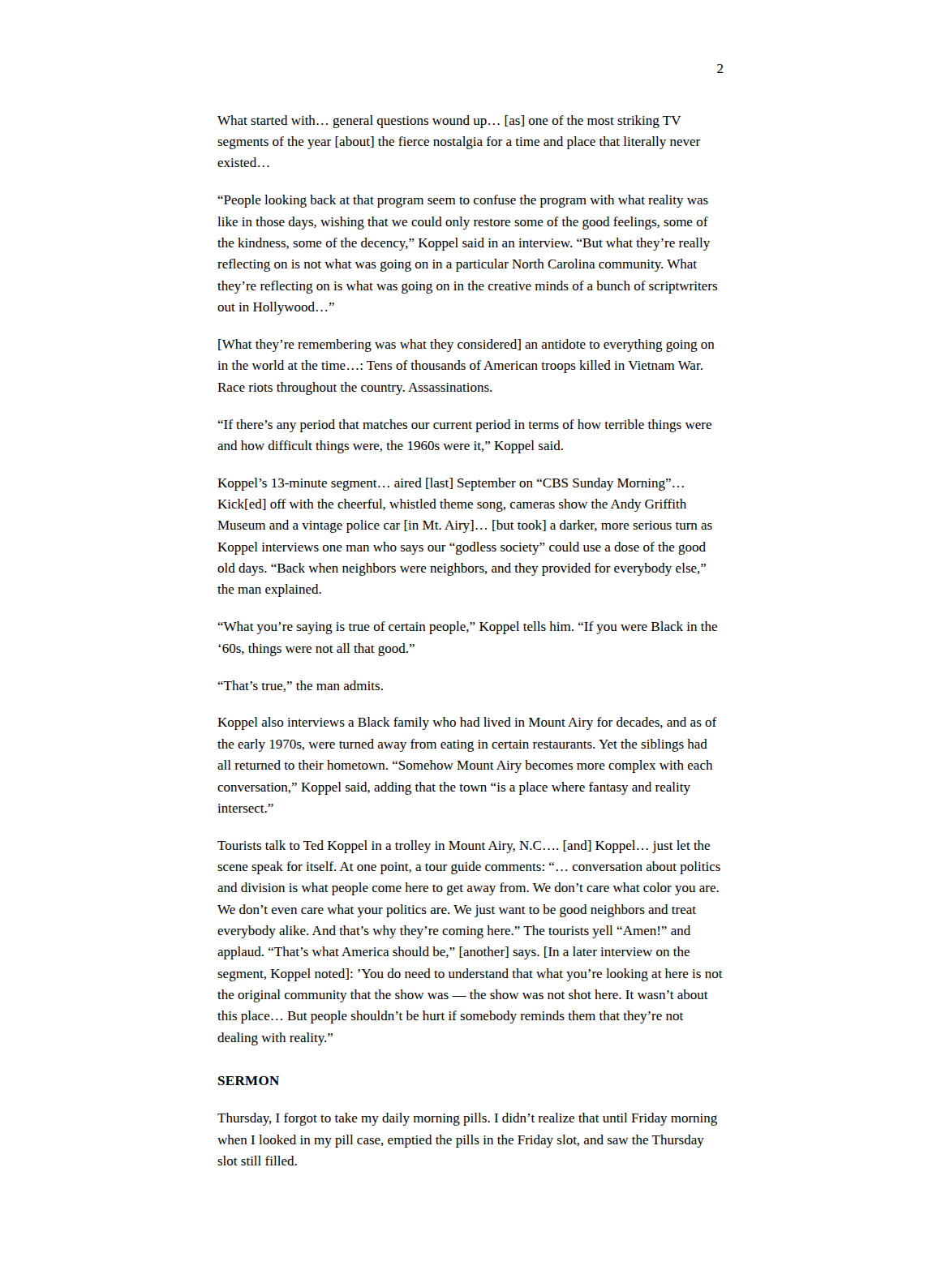2
What started with… general questions wound up… [as] one of the most striking TV segments of the year [about] the fierce nostalgia for a time and place that literally never existed…
“People looking back at that program seem to confuse the program with what reality was like in those days, wishing that we could only restore some of the good feelings, some of the kindness, some of the decency,” Koppel said in an interview. “But what they’re really reflecting on is not what was going on in a particular North Carolina community. What they’re reflecting on is what was going on in the creative minds of a bunch of scriptwriters out in Hollywood…”
[What they’re remembering was what they considered] an antidote to everything going on in the world at the time…: Tens of thousands of American troops killed in Vietnam War. Race riots throughout the country. Assassinations.
“If there’s any period that matches our current period in terms of how terrible things were and how difficult things were, the 1960s were it,” Koppel said.
Koppel’s 13-minute segment… aired [last] September on “CBS Sunday Morning”… Kick[ed] off with the cheerful, whistled theme song, cameras show the Andy Griffith Museum and a vintage police car [in Mt. Airy]… [but took] a darker, more serious turn as Koppel interviews one man who says our “godless society” could use a dose of the good old days. “Back when neighbors were neighbors, and they provided for everybody else,” the man explained.
“What you’re saying is true of certain people,” Koppel tells him. “If you were Black in the ‘60s, things were not all that good.”
“That’s true,” the man admits.
Koppel also interviews a Black family who had lived in Mount Airy for decades, and as of the early 1970s, were turned away from eating in certain restaurants. Yet the siblings had all returned to their hometown. “Somehow Mount Airy becomes more complex with each conversation,” Koppel said, adding that the town “is a place where fantasy and reality intersect.”
Tourists talk to Ted Koppel in a trolley in Mount Airy, N.C…. [and] Koppel… just let the scene speak for itself. At one point, a tour guide comments: “… conversation about politics and division is what people come here to get away from. We don’t care what color you are. We don’t even care what your politics are. We just want to be good neighbors and treat everybody alike. And that’s why they’re coming here.” The tourists yell “Amen!” and applaud. “That’s what America should be,” [another] says. [In a later interview on the segment, Koppel noted]: ’You do need to understand that what you’re looking at here is not the original community that the show was — the show was not shot here. It wasn’t about this place… But people shouldn’t be hurt if somebody reminds them that they’re not dealing with reality.”
SERMON
Thursday, I forgot to take my daily morning pills. I didn’t realize that until Friday morning when I looked in my pill case, emptied the pills in the Friday slot, and saw the Thursday slot still filled.